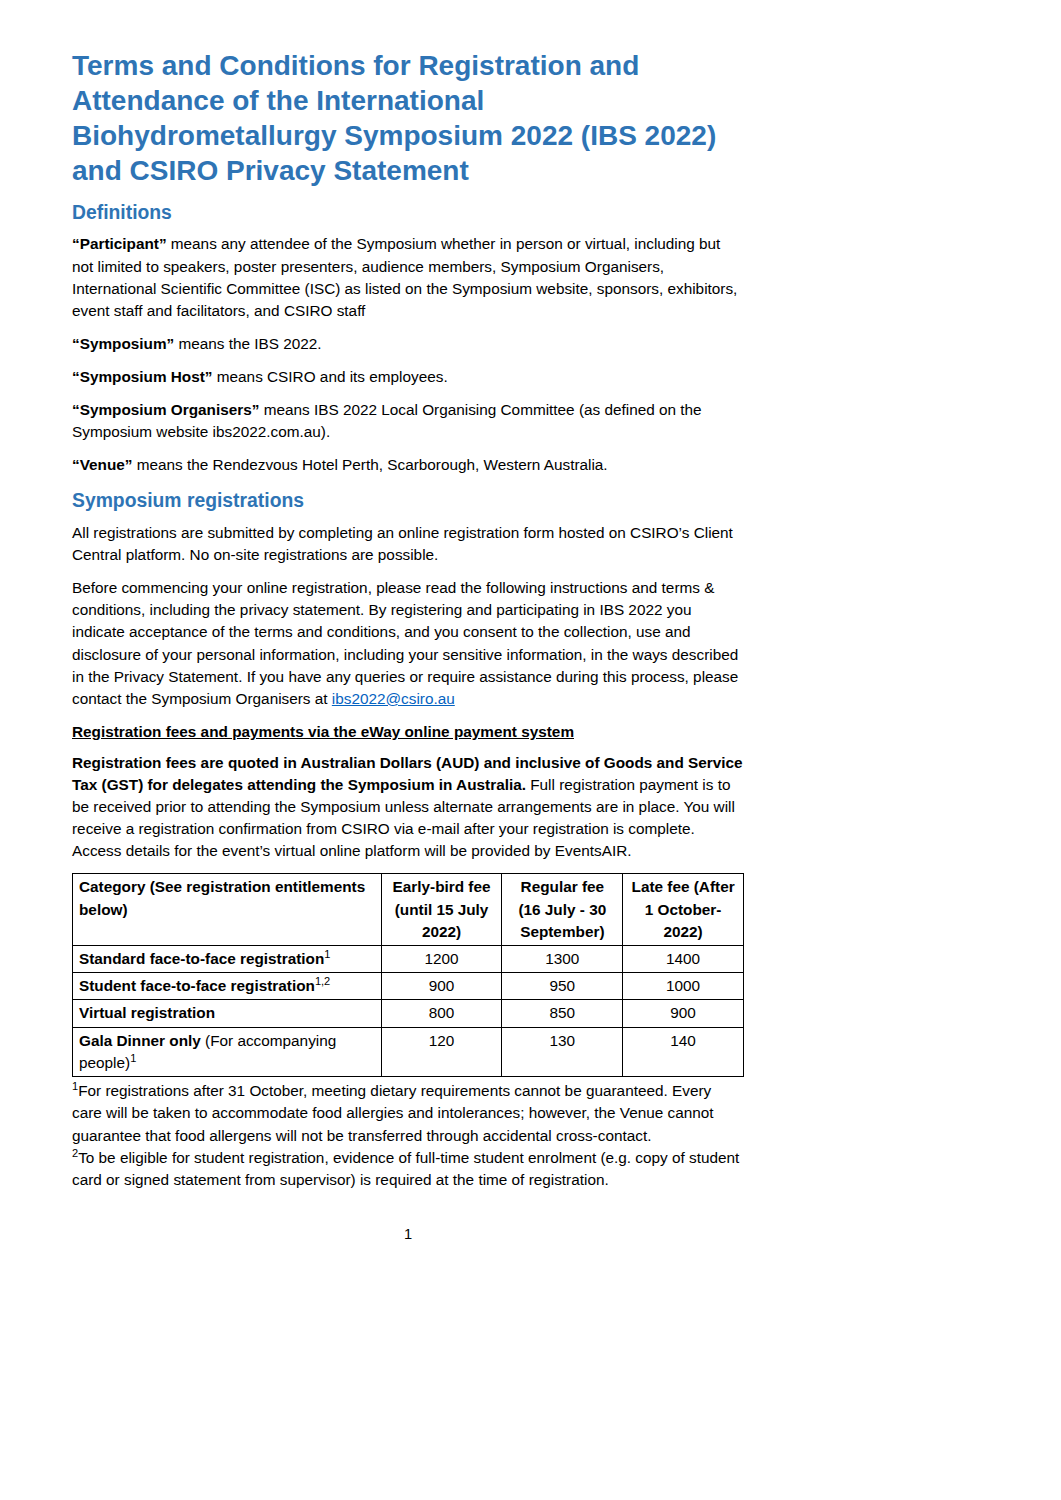Terms and Conditions for Registration and Attendance of the International Biohydrometallurgy Symposium 2022 (IBS 2022) and CSIRO Privacy Statement
Definitions
“Participant” means any attendee of the Symposium whether in person or virtual, including but not limited to speakers, poster presenters, audience members, Symposium Organisers, International Scientific Committee (ISC) as listed on the Symposium website, sponsors, exhibitors, event staff and facilitators, and CSIRO staff
“Symposium” means the IBS 2022.
“Symposium Host” means CSIRO and its employees.
“Symposium Organisers” means IBS 2022 Local Organising Committee (as defined on the Symposium website ibs2022.com.au).
“Venue” means the Rendezvous Hotel Perth, Scarborough, Western Australia.
Symposium registrations
All registrations are submitted by completing an online registration form hosted on CSIRO’s Client Central platform. No on-site registrations are possible.
Before commencing your online registration, please read the following instructions and terms & conditions, including the privacy statement. By registering and participating in IBS 2022 you indicate acceptance of the terms and conditions, and you consent to the collection, use and disclosure of your personal information, including your sensitive information, in the ways described in the Privacy Statement. If you have any queries or require assistance during this process, please contact the Symposium Organisers at ibs2022@csiro.au
Registration fees and payments via the eWay online payment system
Registration fees are quoted in Australian Dollars (AUD) and inclusive of Goods and Service Tax (GST) for delegates attending the Symposium in Australia. Full registration payment is to be received prior to attending the Symposium unless alternate arrangements are in place. You will receive a registration confirmation from CSIRO via e-mail after your registration is complete. Access details for the event’s virtual online platform will be provided by EventsAIR.
| Category (See registration entitlements below) | Early-bird fee (until 15 July 2022) | Regular fee (16 July - 30 September) | Late fee (After 1 October- 2022) |
| --- | --- | --- | --- |
| Standard face-to-face registration 1 | 1200 | 1300 | 1400 |
| Student face-to-face registration 1,2 | 900 | 950 | 1000 |
| Virtual registration | 800 | 850 | 900 |
| Gala Dinner only (For accompanying people) 1 | 120 | 130 | 140 |
1For registrations after 31 October, meeting dietary requirements cannot be guaranteed. Every care will be taken to accommodate food allergies and intolerances; however, the Venue cannot guarantee that food allergens will not be transferred through accidental cross-contact.
2To be eligible for student registration, evidence of full-time student enrolment (e.g. copy of student card or signed statement from supervisor) is required at the time of registration.
1